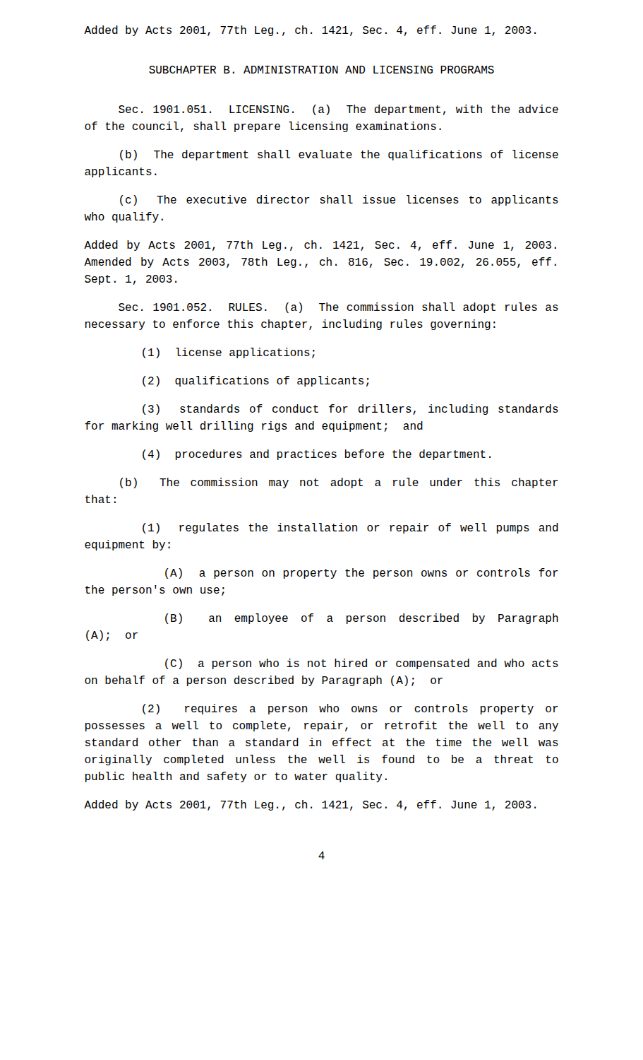Added by Acts 2001, 77th Leg., ch. 1421, Sec. 4, eff. June 1, 2003.
SUBCHAPTER B. ADMINISTRATION AND LICENSING PROGRAMS
Sec. 1901.051. LICENSING. (a) The department, with the advice of the council, shall prepare licensing examinations.
(b) The department shall evaluate the qualifications of license applicants.
(c) The executive director shall issue licenses to applicants who qualify.
Added by Acts 2001, 77th Leg., ch. 1421, Sec. 4, eff. June 1, 2003. Amended by Acts 2003, 78th Leg., ch. 816, Sec. 19.002, 26.055, eff. Sept. 1, 2003.
Sec. 1901.052. RULES. (a) The commission shall adopt rules as necessary to enforce this chapter, including rules governing:
(1) license applications;
(2) qualifications of applicants;
(3) standards of conduct for drillers, including standards for marking well drilling rigs and equipment; and
(4) procedures and practices before the department.
(b) The commission may not adopt a rule under this chapter that:
(1) regulates the installation or repair of well pumps and equipment by:
(A) a person on property the person owns or controls for the person's own use;
(B) an employee of a person described by Paragraph (A); or
(C) a person who is not hired or compensated and who acts on behalf of a person described by Paragraph (A); or
(2) requires a person who owns or controls property or possesses a well to complete, repair, or retrofit the well to any standard other than a standard in effect at the time the well was originally completed unless the well is found to be a threat to public health and safety or to water quality.
Added by Acts 2001, 77th Leg., ch. 1421, Sec. 4, eff. June 1, 2003.
4